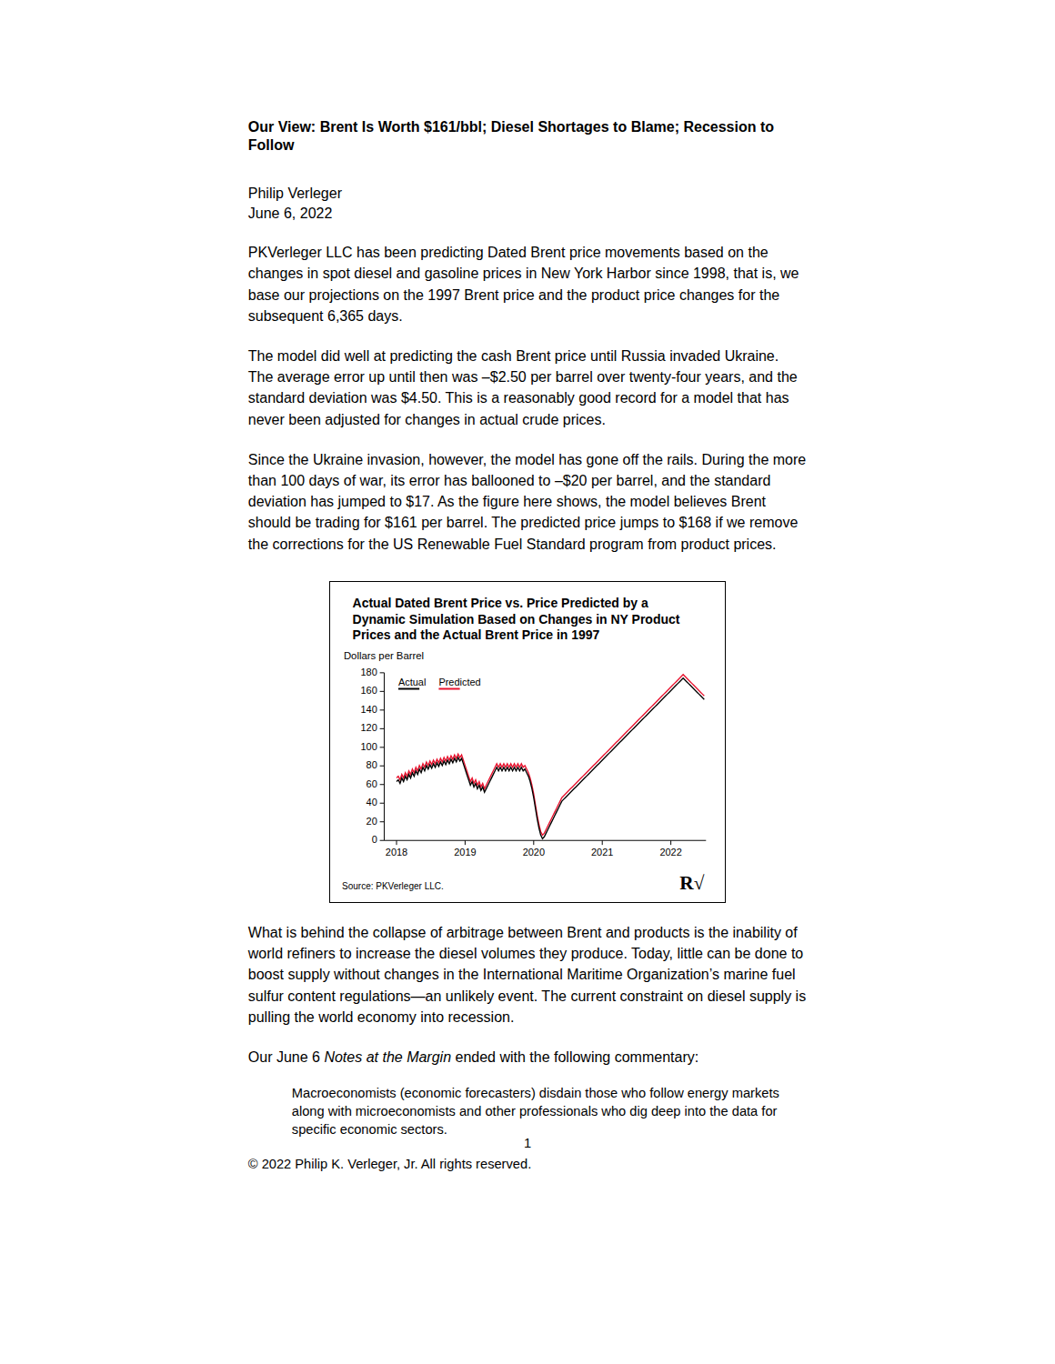Our View: Brent Is Worth $161/bbl; Diesel Shortages to Blame; Recession to Follow
Philip Verleger
June 6, 2022
PKVerleger LLC has been predicting Dated Brent price movements based on the changes in spot diesel and gasoline prices in New York Harbor since 1998, that is, we base our projections on the 1997 Brent price and the product price changes for the subsequent 6,365 days.
The model did well at predicting the cash Brent price until Russia invaded Ukraine. The average error up until then was –$2.50 per barrel over twenty-four years, and the standard deviation was $4.50. This is a reasonably good record for a model that has never been adjusted for changes in actual crude prices.
Since the Ukraine invasion, however, the model has gone off the rails. During the more than 100 days of war, its error has ballooned to –$20 per barrel, and the standard deviation has jumped to $17. As the figure here shows, the model believes Brent should be trading for $161 per barrel. The predicted price jumps to $168 if we remove the corrections for the US Renewable Fuel Standard program from product prices.
Actual Dated Brent Price vs. Price Predicted by a
Dynamic Simulation Based on Changes in NY Product
Prices and the Actual Brent Price in 1997
Dollars per Barrel
180 160 140 120 100 80 60 40 20 0 2018 2019 2020 2021 2022 Actual Predicted
Source: PKVerleger LLC. R√
What is behind the collapse of arbitrage between Brent and products is the inability of world refiners to increase the diesel volumes they produce. Today, little can be done to boost supply without changes in the International Maritime Organization’s marine fuel sulfur content regulations—an unlikely event. The current constraint on diesel supply is pulling the world economy into recession.
Our June 6 Notes at the Margin ended with the following commentary:
Macroeconomists (economic forecasters) disdain those who follow energy markets along with microeconomists and other professionals who dig deep into the data for specific economic sectors.
1
© 2022 Philip K. Verleger, Jr. All rights reserved.